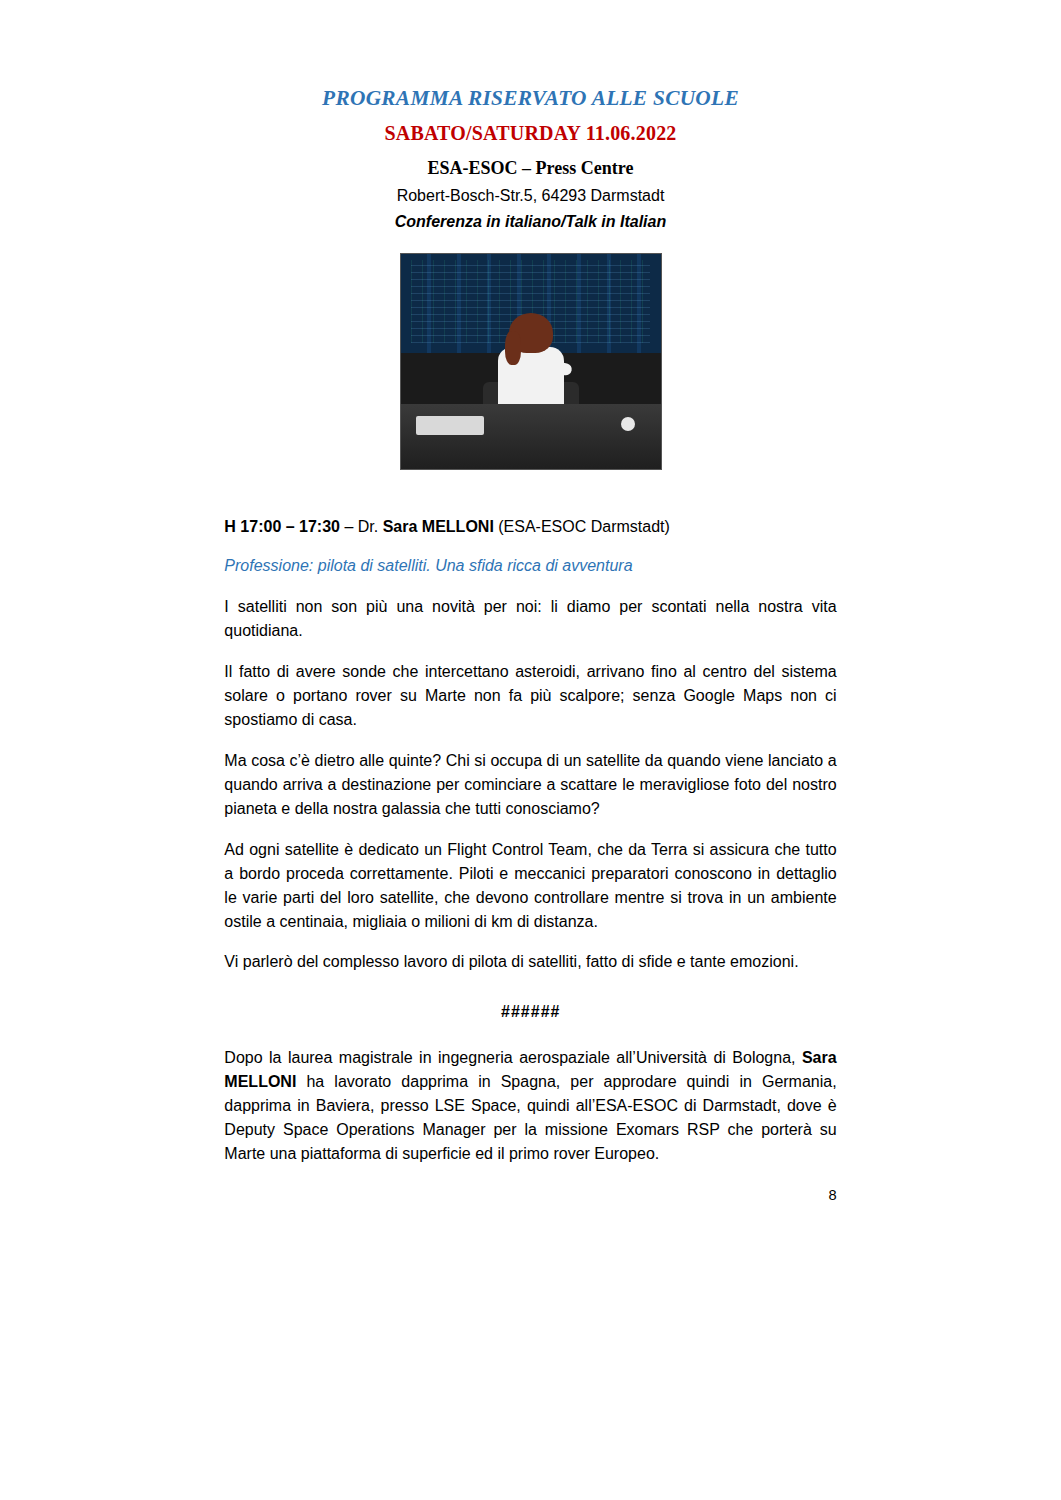PROGRAMMA RISERVATO ALLE SCUOLE
SABATO/SATURDAY 11.06.2022
ESA-ESOC – Press Centre
Robert-Bosch-Str.5, 64293 Darmstadt
Conferenza in italiano/Talk in Italian
H 17:00 – 17:30 – Dr. Sara MELLONI (ESA-ESOC Darmstadt)
Professione: pilota di satelliti. Una sfida ricca di avventura
I satelliti non son più una novità per noi: li diamo per scontati nella nostra vita quotidiana.
Il fatto di avere sonde che intercettano asteroidi, arrivano fino al centro del sistema solare o portano rover su Marte non fa più scalpore; senza Google Maps non ci spostiamo di casa.
Ma cosa c’è dietro alle quinte? Chi si occupa di un satellite da quando viene lanciato a quando arriva a destinazione per cominciare a scattare le meravigliose foto del nostro pianeta e della nostra galassia che tutti conosciamo?
Ad ogni satellite è dedicato un Flight Control Team, che da Terra si assicura che tutto a bordo proceda correttamente. Piloti e meccanici preparatori conoscono in dettaglio le varie parti del loro satellite, che devono controllare mentre si trova in un ambiente ostile a centinaia, migliaia o milioni di km di distanza.
Vi parlerò del complesso lavoro di pilota di satelliti, fatto di sfide e tante emozioni.
######
Dopo la laurea magistrale in ingegneria aerospaziale all’Università di Bologna, Sara MELLONI ha lavorato dapprima in Spagna, per approdare quindi in Germania, dapprima in Baviera, presso LSE Space, quindi all’ESA-ESOC di Darmstadt, dove è Deputy Space Operations Manager per la missione Exomars RSP che porterà su Marte una piattaforma di superficie ed il primo rover Europeo.
8